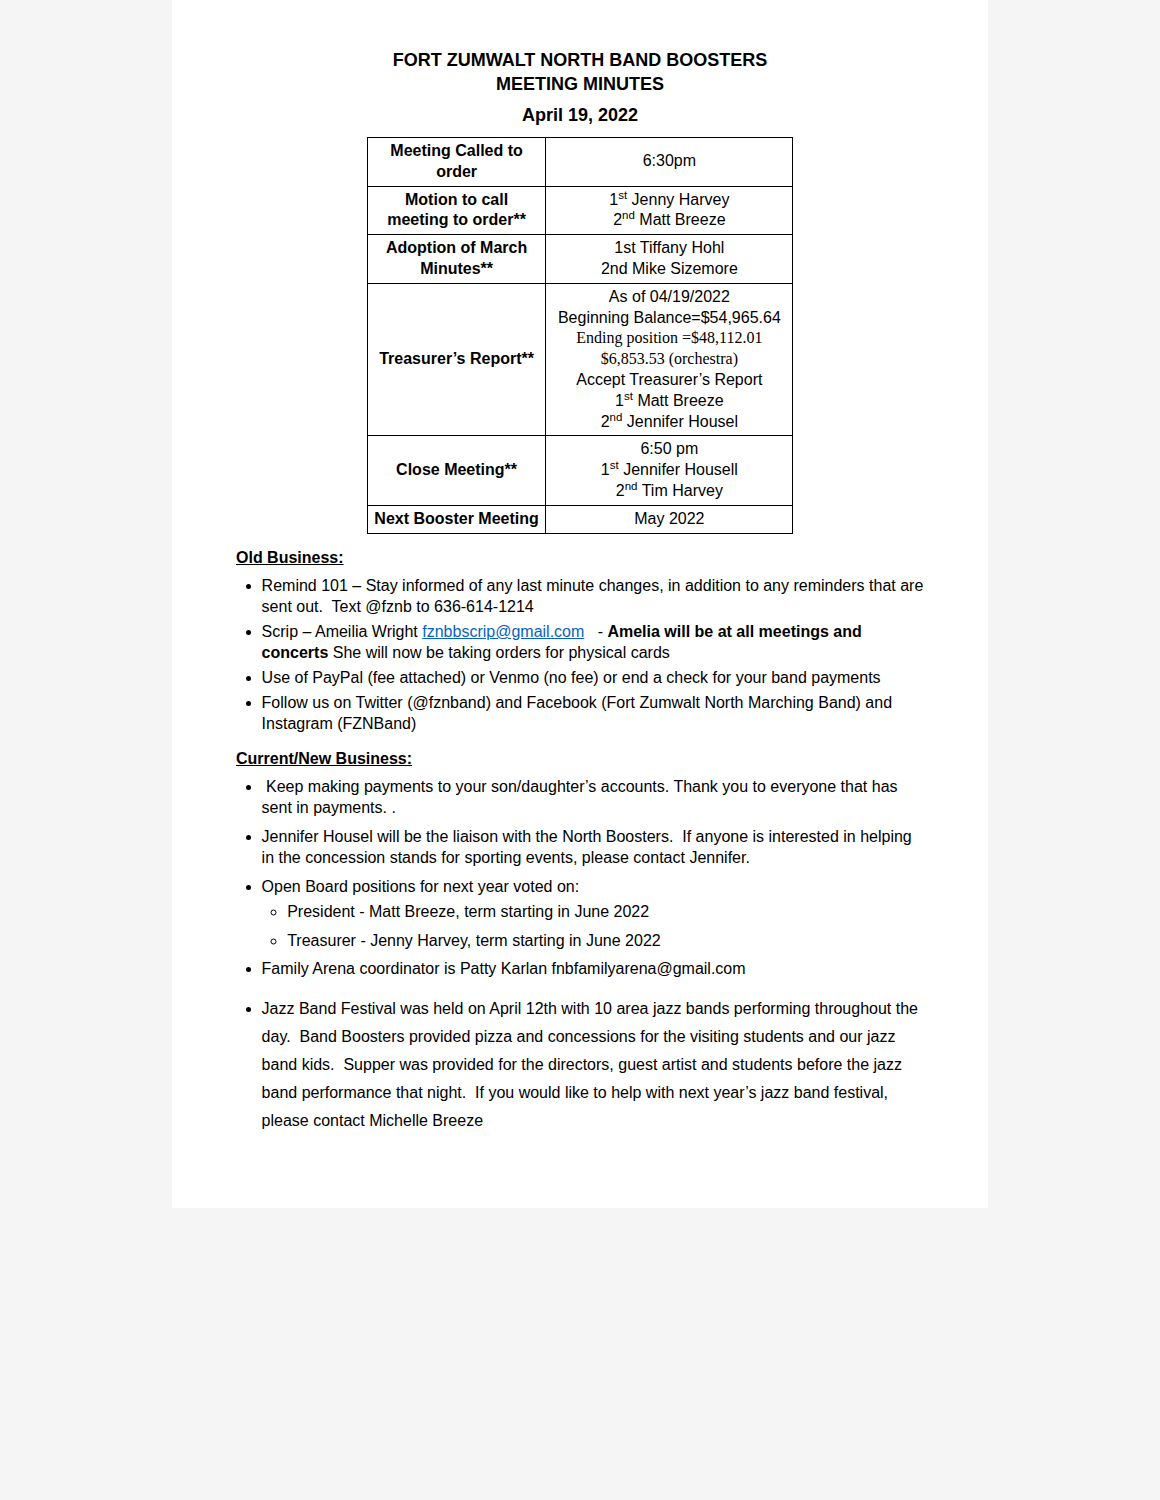FORT ZUMWALT NORTH BAND BOOSTERS
MEETING MINUTES
April 19, 2022
| Meeting Called to order | 6:30pm |
| Motion to call meeting to order** | 1 st Jenny Harvey 2 nd Matt Breeze |
| Adoption of March Minutes** | 1st Tiffany Hohl 2nd Mike Sizemore |
| Treasurer’s Report** | As of 04/19/2022 Beginning Balance=$54,965.64 Ending position =$48,112.01 $6,853.53 (orchestra) Accept Treasurer’s Report 1 st Matt Breeze 2 nd Jennifer Housel |
| Close Meeting** | 6:50 pm 1 st Jennifer Housell 2 nd Tim Harvey |
| Next Booster Meeting | May 2022 |
Old Business:
Remind 101 – Stay informed of any last minute changes, in addition to any reminders that are sent out. Text @fznb to 636-614-1214
Scrip – Ameilia Wright fznbbscrip@gmail.com - Amelia will be at all meetings and concerts She will now be taking orders for physical cards
Use of PayPal (fee attached) or Venmo (no fee) or end a check for your band payments
Follow us on Twitter (@fznband) and Facebook (Fort Zumwalt North Marching Band) and Instagram (FZNBand)
Current/New Business:
Keep making payments to your son/daughter’s accounts. Thank you to everyone that has sent in payments. .
Jennifer Housel will be the liaison with the North Boosters. If anyone is interested in helping in the concession stands for sporting events, please contact Jennifer.
Open Board positions for next year voted on:
President - Matt Breeze, term starting in June 2022
Treasurer - Jenny Harvey, term starting in June 2022
Family Arena coordinator is Patty Karlan fnbfamilyarena@gmail.com
Jazz Band Festival was held on April 12th with 10 area jazz bands performing throughout the day. Band Boosters provided pizza and concessions for the visiting students and our jazz band kids. Supper was provided for the directors, guest artist and students before the jazz band performance that night. If you would like to help with next year’s jazz band festival, please contact Michelle Breeze